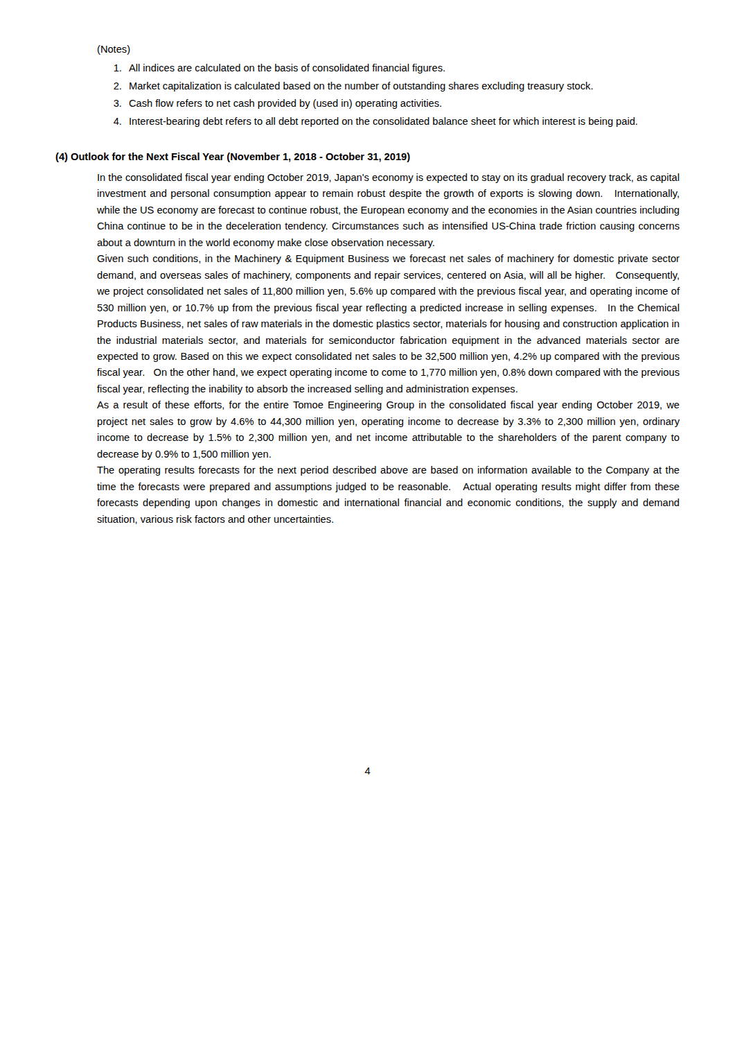(Notes)
All indices are calculated on the basis of consolidated financial figures.
Market capitalization is calculated based on the number of outstanding shares excluding treasury stock.
Cash flow refers to net cash provided by (used in) operating activities.
Interest-bearing debt refers to all debt reported on the consolidated balance sheet for which interest is being paid.
(4) Outlook for the Next Fiscal Year (November 1, 2018 - October 31, 2019)
In the consolidated fiscal year ending October 2019, Japan's economy is expected to stay on its gradual recovery track, as capital investment and personal consumption appear to remain robust despite the growth of exports is slowing down. Internationally, while the US economy are forecast to continue robust, the European economy and the economies in the Asian countries including China continue to be in the deceleration tendency. Circumstances such as intensified US-China trade friction causing concerns about a downturn in the world economy make close observation necessary.
Given such conditions, in the Machinery & Equipment Business we forecast net sales of machinery for domestic private sector demand, and overseas sales of machinery, components and repair services, centered on Asia, will all be higher. Consequently, we project consolidated net sales of 11,800 million yen, 5.6% up compared with the previous fiscal year, and operating income of 530 million yen, or 10.7% up from the previous fiscal year reflecting a predicted increase in selling expenses. In the Chemical Products Business, net sales of raw materials in the domestic plastics sector, materials for housing and construction application in the industrial materials sector, and materials for semiconductor fabrication equipment in the advanced materials sector are expected to grow. Based on this we expect consolidated net sales to be 32,500 million yen, 4.2% up compared with the previous fiscal year. On the other hand, we expect operating income to come to 1,770 million yen, 0.8% down compared with the previous fiscal year, reflecting the inability to absorb the increased selling and administration expenses.
As a result of these efforts, for the entire Tomoe Engineering Group in the consolidated fiscal year ending October 2019, we project net sales to grow by 4.6% to 44,300 million yen, operating income to decrease by 3.3% to 2,300 million yen, ordinary income to decrease by 1.5% to 2,300 million yen, and net income attributable to the shareholders of the parent company to decrease by 0.9% to 1,500 million yen.
The operating results forecasts for the next period described above are based on information available to the Company at the time the forecasts were prepared and assumptions judged to be reasonable. Actual operating results might differ from these forecasts depending upon changes in domestic and international financial and economic conditions, the supply and demand situation, various risk factors and other uncertainties.
4